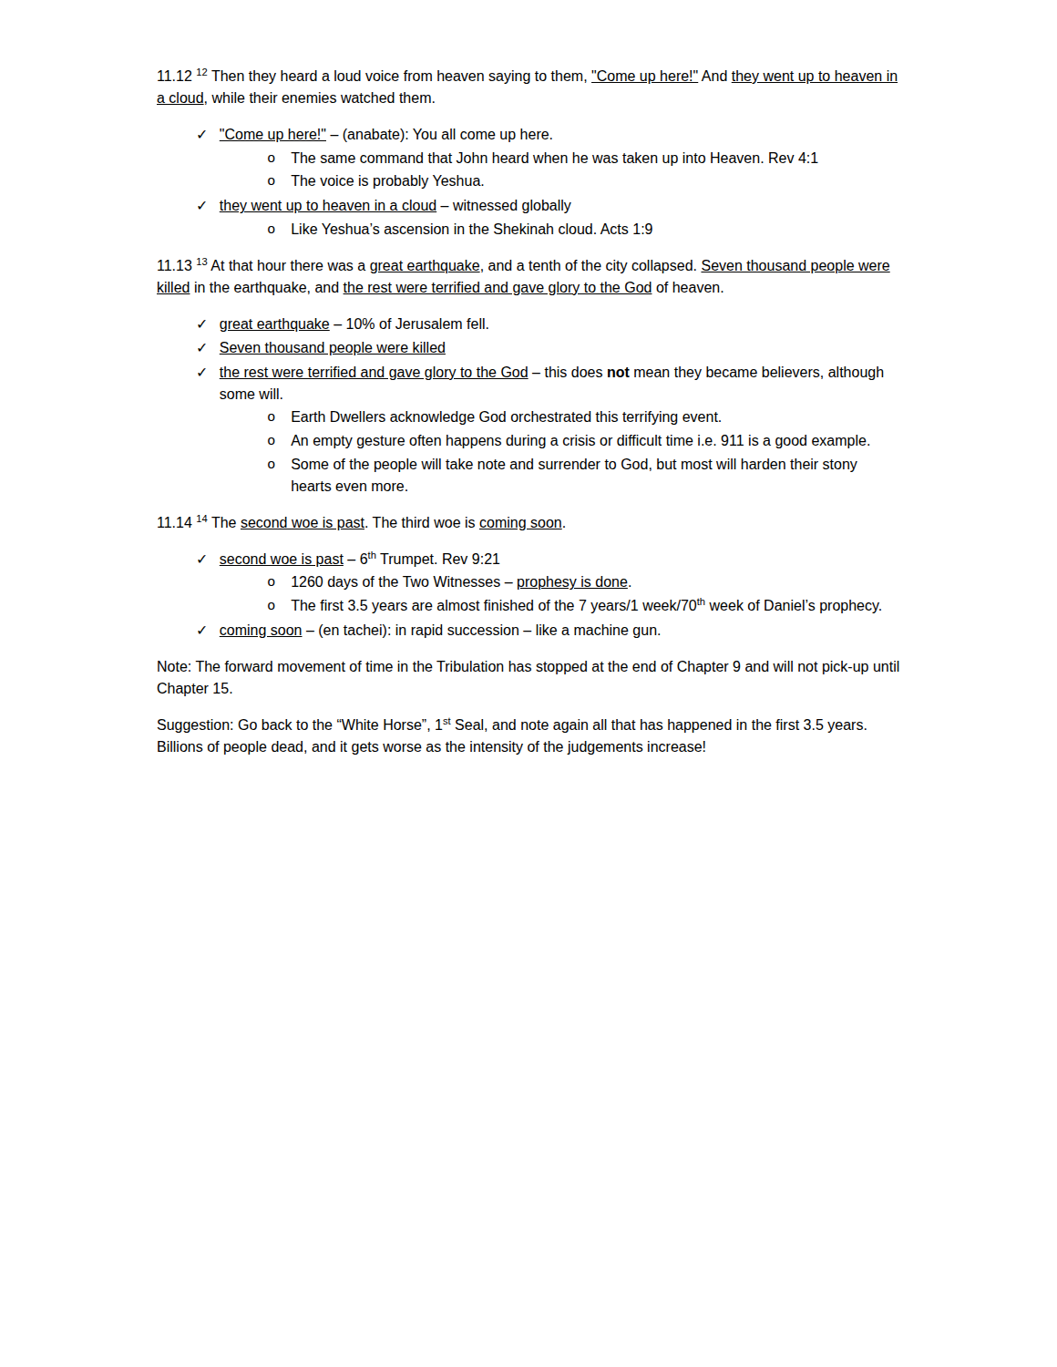11.12 12 Then they heard a loud voice from heaven saying to them, "Come up here!" And they went up to heaven in a cloud, while their enemies watched them.
"Come up here!" – (anabate): You all come up here.
The same command that John heard when he was taken up into Heaven. Rev 4:1
The voice is probably Yeshua.
they went up to heaven in a cloud – witnessed globally
Like Yeshua’s ascension in the Shekinah cloud. Acts 1:9
11.13 13 At that hour there was a great earthquake, and a tenth of the city collapsed. Seven thousand people were killed in the earthquake, and the rest were terrified and gave glory to the God of heaven.
great earthquake – 10% of Jerusalem fell.
Seven thousand people were killed
the rest were terrified and gave glory to the God – this does not mean they became believers, although some will.
Earth Dwellers acknowledge God orchestrated this terrifying event.
An empty gesture often happens during a crisis or difficult time i.e. 911 is a good example.
Some of the people will take note and surrender to God, but most will harden their stony hearts even more.
11.14 14 The second woe is past. The third woe is coming soon.
second woe is past – 6th Trumpet. Rev 9:21
1260 days of the Two Witnesses – prophesy is done.
The first 3.5 years are almost finished of the 7 years/1 week/70th week of Daniel’s prophecy.
coming soon – (en tachei): in rapid succession – like a machine gun.
Note: The forward movement of time in the Tribulation has stopped at the end of Chapter 9 and will not pick-up until Chapter 15.
Suggestion: Go back to the “White Horse”, 1st Seal, and note again all that has happened in the first 3.5 years. Billions of people dead, and it gets worse as the intensity of the judgements increase!